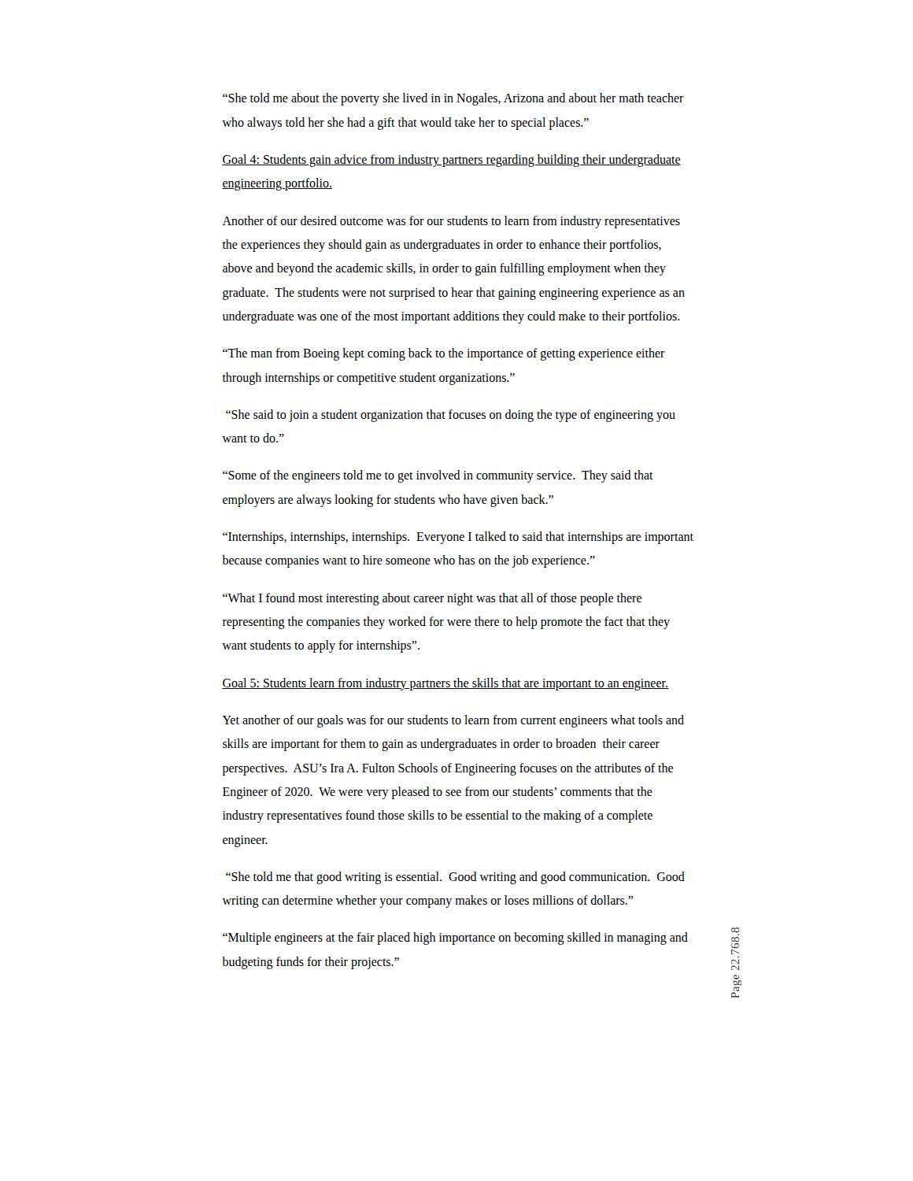“She told me about the poverty she lived in in Nogales, Arizona and about her math teacher who always told her she had a gift that would take her to special places.”
Goal 4: Students gain advice from industry partners regarding building their undergraduate engineering portfolio.
Another of our desired outcome was for our students to learn from industry representatives the experiences they should gain as undergraduates in order to enhance their portfolios, above and beyond the academic skills, in order to gain fulfilling employment when they graduate. The students were not surprised to hear that gaining engineering experience as an undergraduate was one of the most important additions they could make to their portfolios.
“The man from Boeing kept coming back to the importance of getting experience either through internships or competitive student organizations.”
“She said to join a student organization that focuses on doing the type of engineering you want to do.”
“Some of the engineers told me to get involved in community service. They said that employers are always looking for students who have given back.”
“Internships, internships, internships. Everyone I talked to said that internships are important because companies want to hire someone who has on the job experience.”
“What I found most interesting about career night was that all of those people there representing the companies they worked for were there to help promote the fact that they want students to apply for internships”.
Goal 5: Students learn from industry partners the skills that are important to an engineer.
Yet another of our goals was for our students to learn from current engineers what tools and skills are important for them to gain as undergraduates in order to broaden their career perspectives. ASU’s Ira A. Fulton Schools of Engineering focuses on the attributes of the Engineer of 2020. We were very pleased to see from our students’ comments that the industry representatives found those skills to be essential to the making of a complete engineer.
“She told me that good writing is essential. Good writing and good communication. Good writing can determine whether your company makes or loses millions of dollars.”
“Multiple engineers at the fair placed high importance on becoming skilled in managing and budgeting funds for their projects.”
Page 22.768.8